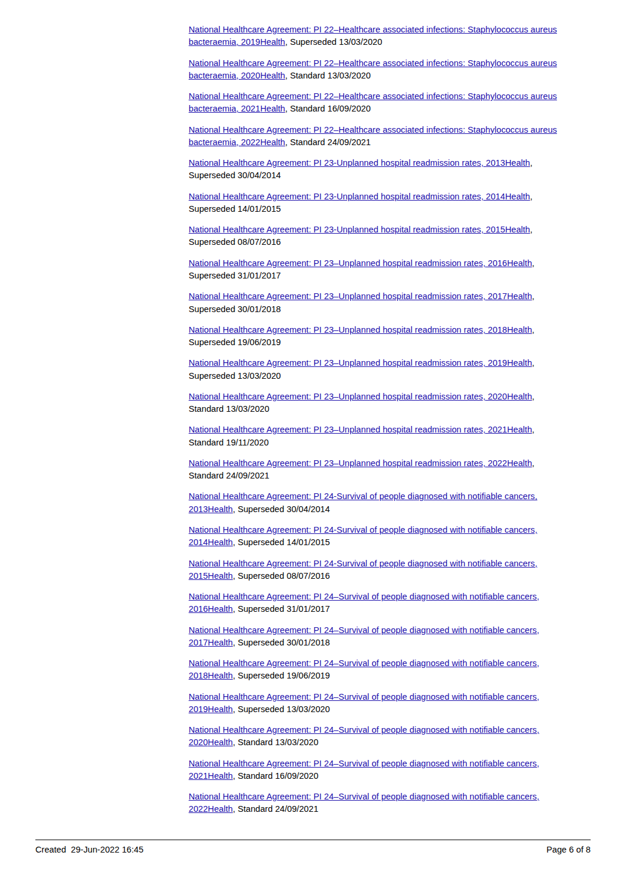National Healthcare Agreement: PI 22–Healthcare associated infections: Staphylococcus aureus bacteraemia, 2019 Health, Superseded 13/03/2020
National Healthcare Agreement: PI 22–Healthcare associated infections: Staphylococcus aureus bacteraemia, 2020 Health, Standard 13/03/2020
National Healthcare Agreement: PI 22–Healthcare associated infections: Staphylococcus aureus bacteraemia, 2021 Health, Standard 16/09/2020
National Healthcare Agreement: PI 22–Healthcare associated infections: Staphylococcus aureus bacteraemia, 2022 Health, Standard 24/09/2021
National Healthcare Agreement: PI 23-Unplanned hospital readmission rates, 2013 Health, Superseded 30/04/2014
National Healthcare Agreement: PI 23-Unplanned hospital readmission rates, 2014 Health, Superseded 14/01/2015
National Healthcare Agreement: PI 23-Unplanned hospital readmission rates, 2015 Health, Superseded 08/07/2016
National Healthcare Agreement: PI 23–Unplanned hospital readmission rates, 2016 Health, Superseded 31/01/2017
National Healthcare Agreement: PI 23–Unplanned hospital readmission rates, 2017 Health, Superseded 30/01/2018
National Healthcare Agreement: PI 23–Unplanned hospital readmission rates, 2018 Health, Superseded 19/06/2019
National Healthcare Agreement: PI 23–Unplanned hospital readmission rates, 2019 Health, Superseded 13/03/2020
National Healthcare Agreement: PI 23–Unplanned hospital readmission rates, 2020 Health, Standard 13/03/2020
National Healthcare Agreement: PI 23–Unplanned hospital readmission rates, 2021 Health, Standard 19/11/2020
National Healthcare Agreement: PI 23–Unplanned hospital readmission rates, 2022 Health, Standard 24/09/2021
National Healthcare Agreement: PI 24-Survival of people diagnosed with notifiable cancers, 2013 Health, Superseded 30/04/2014
National Healthcare Agreement: PI 24-Survival of people diagnosed with notifiable cancers, 2014 Health, Superseded 14/01/2015
National Healthcare Agreement: PI 24-Survival of people diagnosed with notifiable cancers, 2015 Health, Superseded 08/07/2016
National Healthcare Agreement: PI 24–Survival of people diagnosed with notifiable cancers, 2016 Health, Superseded 31/01/2017
National Healthcare Agreement: PI 24–Survival of people diagnosed with notifiable cancers, 2017 Health, Superseded 30/01/2018
National Healthcare Agreement: PI 24–Survival of people diagnosed with notifiable cancers, 2018 Health, Superseded 19/06/2019
National Healthcare Agreement: PI 24–Survival of people diagnosed with notifiable cancers, 2019 Health, Superseded 13/03/2020
National Healthcare Agreement: PI 24–Survival of people diagnosed with notifiable cancers, 2020 Health, Standard 13/03/2020
National Healthcare Agreement: PI 24–Survival of people diagnosed with notifiable cancers, 2021 Health, Standard 16/09/2020
National Healthcare Agreement: PI 24–Survival of people diagnosed with notifiable cancers, 2022 Health, Standard 24/09/2021
Created 29-Jun-2022 16:45 Page 6 of 8